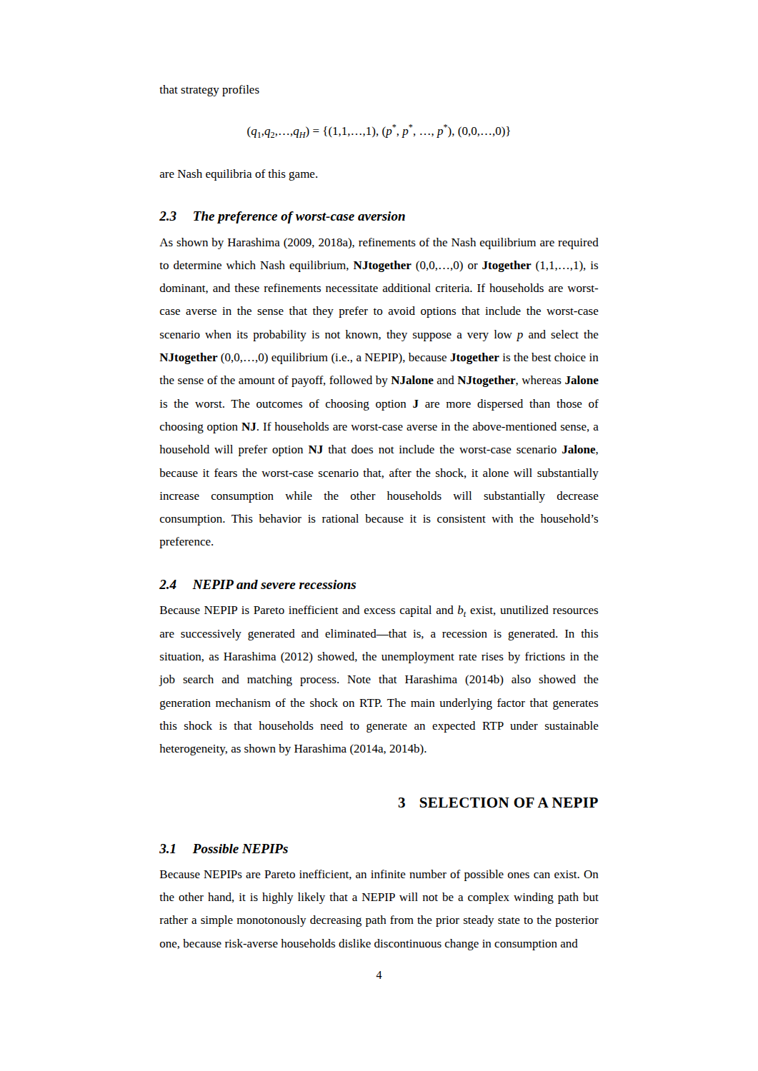that strategy profiles
(q1,q2,…,qH) = {(1,1,…,1), (p*, p*, …, p*), (0,0,…,0)}
are Nash equilibria of this game.
2.3 The preference of worst-case aversion
As shown by Harashima (2009, 2018a), refinements of the Nash equilibrium are required to determine which Nash equilibrium, NJtogether (0,0,…,0) or Jtogether (1,1,…,1), is dominant, and these refinements necessitate additional criteria. If households are worst-case averse in the sense that they prefer to avoid options that include the worst-case scenario when its probability is not known, they suppose a very low p and select the NJtogether (0,0,…,0) equilibrium (i.e., a NEPIP), because Jtogether is the best choice in the sense of the amount of payoff, followed by NJalone and NJtogether, whereas Jalone is the worst. The outcomes of choosing option J are more dispersed than those of choosing option NJ. If households are worst-case averse in the above-mentioned sense, a household will prefer option NJ that does not include the worst-case scenario Jalone, because it fears the worst-case scenario that, after the shock, it alone will substantially increase consumption while the other households will substantially decrease consumption. This behavior is rational because it is consistent with the household’s preference.
2.4 NEPIP and severe recessions
Because NEPIP is Pareto inefficient and excess capital and bt exist, unutilized resources are successively generated and eliminated—that is, a recession is generated. In this situation, as Harashima (2012) showed, the unemployment rate rises by frictions in the job search and matching process. Note that Harashima (2014b) also showed the generation mechanism of the shock on RTP. The main underlying factor that generates this shock is that households need to generate an expected RTP under sustainable heterogeneity, as shown by Harashima (2014a, 2014b).
3 SELECTION OF A NEPIP
3.1 Possible NEPIPs
Because NEPIPs are Pareto inefficient, an infinite number of possible ones can exist. On the other hand, it is highly likely that a NEPIP will not be a complex winding path but rather a simple monotonously decreasing path from the prior steady state to the posterior one, because risk-averse households dislike discontinuous change in consumption and
4